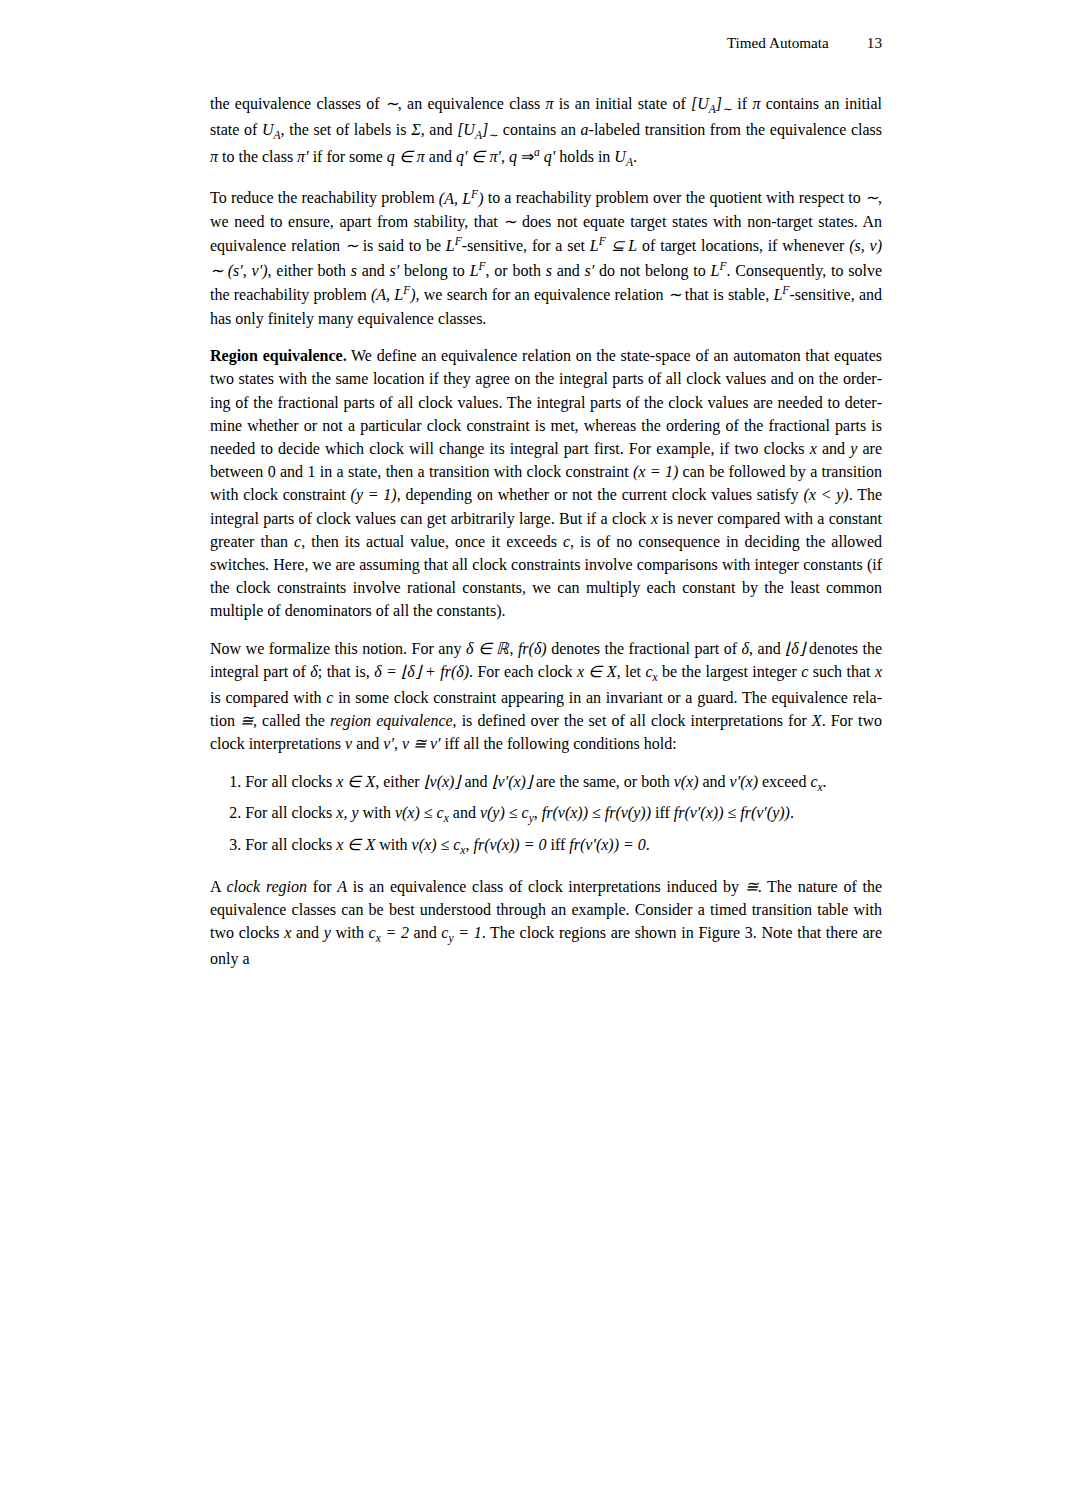Timed Automata 13
the equivalence classes of ∼, an equivalence class π is an initial state of [UA]∼ if π contains an initial state of UA, the set of labels is Σ, and [UA]∼ contains an a-labeled transition from the equivalence class π to the class π′ if for some q ∈ π and q′ ∈ π′, q ⇒a q′ holds in UA.
To reduce the reachability problem (A, LF) to a reachability problem over the quotient with respect to ∼, we need to ensure, apart from stability, that ∼ does not equate target states with non-target states. An equivalence relation ∼ is said to be LF-sensitive, for a set LF ⊆ L of target locations, if whenever (s, ν) ∼ (s′, ν′), either both s and s′ belong to LF, or both s and s′ do not belong to LF. Consequently, to solve the reachability problem (A, LF), we search for an equivalence relation ∼ that is stable, LF-sensitive, and has only finitely many equivalence classes.
Region equivalence. We define an equivalence relation on the state-space of an automaton that equates two states with the same location if they agree on the integral parts of all clock values and on the ordering of the fractional parts of all clock values. The integral parts of the clock values are needed to determine whether or not a particular clock constraint is met, whereas the ordering of the fractional parts is needed to decide which clock will change its integral part first. For example, if two clocks x and y are between 0 and 1 in a state, then a transition with clock constraint (x = 1) can be followed by a transition with clock constraint (y = 1), depending on whether or not the current clock values satisfy (x < y). The integral parts of clock values can get arbitrarily large. But if a clock x is never compared with a constant greater than c, then its actual value, once it exceeds c, is of no consequence in deciding the allowed switches. Here, we are assuming that all clock constraints involve comparisons with integer constants (if the clock constraints involve rational constants, we can multiply each constant by the least common multiple of denominators of all the constants).
Now we formalize this notion. For any δ ∈ ℝ, fr(δ) denotes the fractional part of δ, and ⌊δ⌋ denotes the integral part of δ; that is, δ = ⌊δ⌋ + fr(δ). For each clock x ∈ X, let cx be the largest integer c such that x is compared with c in some clock constraint appearing in an invariant or a guard. The equivalence relation ≅, called the region equivalence, is defined over the set of all clock interpretations for X. For two clock interpretations ν and ν′, ν ≅ ν′ iff all the following conditions hold:
For all clocks x ∈ X, either ⌊ν(x)⌋ and ⌊ν′(x)⌋ are the same, or both ν(x) and ν′(x) exceed cx.
For all clocks x, y with ν(x) ≤ cx and ν(y) ≤ cy, fr(ν(x)) ≤ fr(ν(y)) iff fr(ν′(x)) ≤ fr(ν′(y)).
For all clocks x ∈ X with ν(x) ≤ cx, fr(ν(x)) = 0 iff fr(ν′(x)) = 0.
A clock region for A is an equivalence class of clock interpretations induced by ≅. The nature of the equivalence classes can be best understood through an example. Consider a timed transition table with two clocks x and y with cx = 2 and cy = 1. The clock regions are shown in Figure 3. Note that there are only a